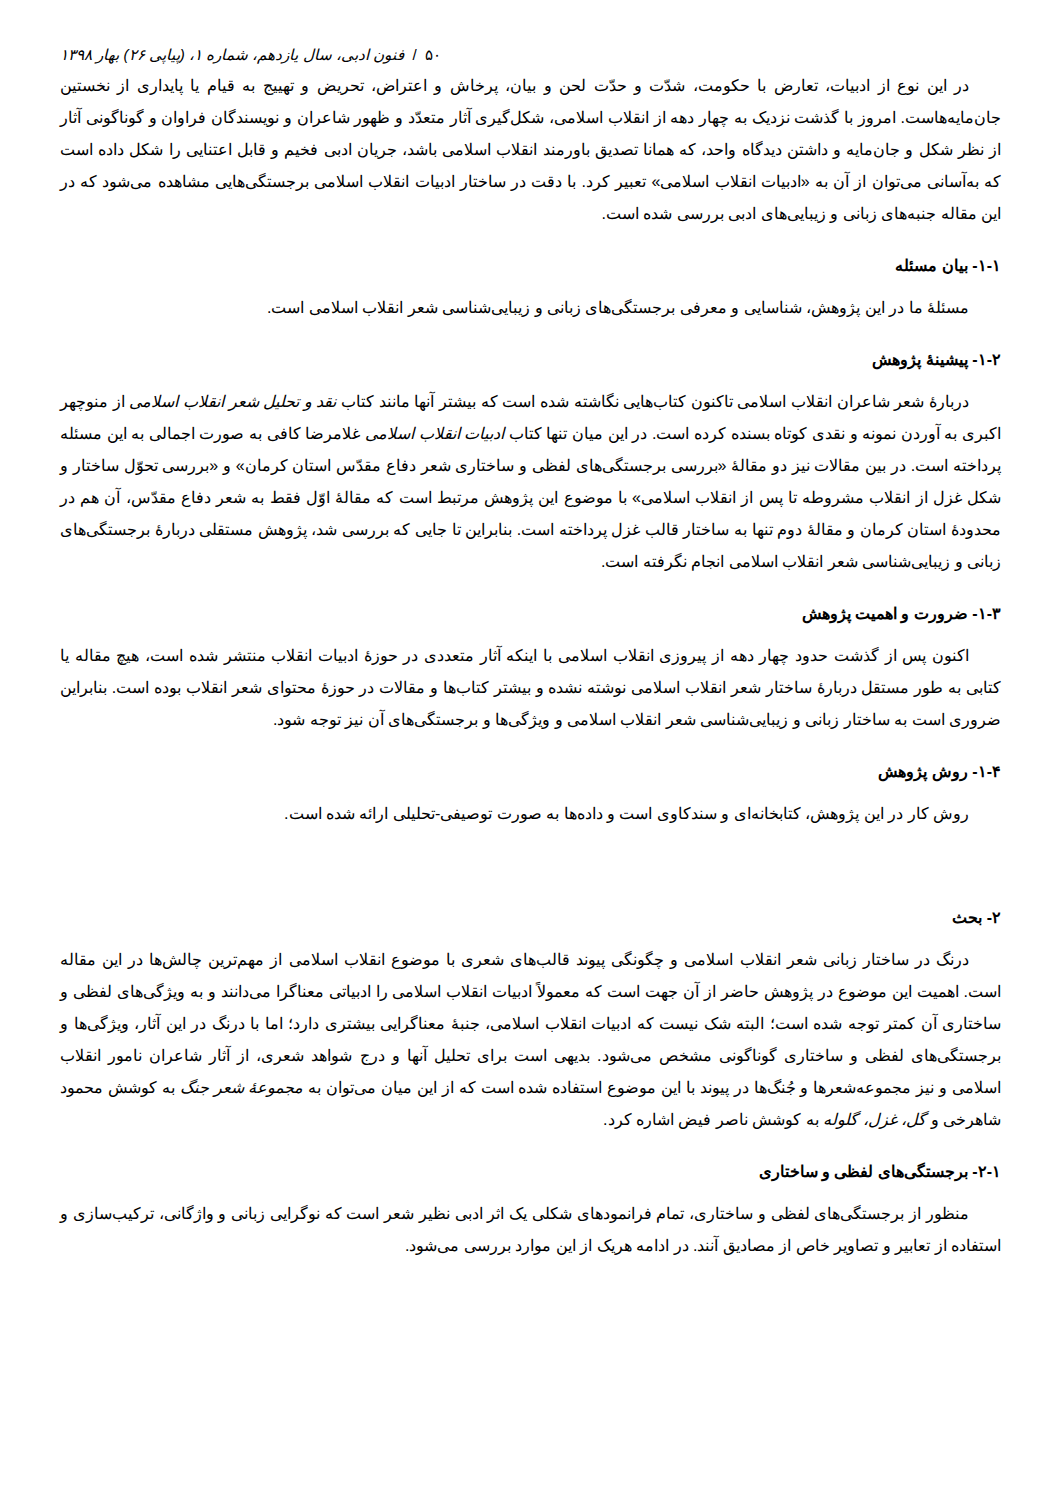۵۰ / فنون ادبی، سال یازدهم، شماره ۱، (پیاپی ۲۶) بهار ۱۳۹۸
در این نوع از ادبیات، تعارض با حکومت، شدّت و حدّت لحن و بیان، پرخاش و اعتراض، تحریض و تهییج به قیام یا پایداری از نخستین جان‌مایه‌هاست. امروز با گذشت نزدیک به چهار دهه از انقلاب اسلامی، شکل‌گیری آثار متعدّد و ظهور شاعران و نویسندگان فراوان و گوناگونی آثار از نظر شکل و جان‌مایه و داشتن دیدگاه واحد، که همانا تصدیق باورمند انقلاب اسلامی باشد، جریان ادبی فخیم و قابل اعتنایی را شکل داده است که به‌آسانی می‌توان از آن به «ادبیات انقلاب اسلامی» تعبیر کرد. با دقت در ساختار ادبیات انقلاب اسلامی برجستگی‌هایی مشاهده می‌شود که در این مقاله جنبه‌های زبانی و زیبایی‌های ادبی بررسی شده است.
۱-۱- بیان مسئله
مسئلۀ ما در این پژوهش، شناسایی و معرفی برجستگی‌های زبانی و زیبایی‌شناسی شعر انقلاب اسلامی است.
۱-۲- پیشینۀ پژوهش
دربارۀ شعر شاعران انقلاب اسلامی تاکنون کتاب‌هایی نگاشته شده است که بیشتر آنها مانند کتاب نقد و تحلیل شعر انقلاب اسلامی از منوچهر اکبری به آوردن نمونه و نقدی کوتاه بسنده کرده است. در این میان تنها کتاب ادبیات انقلاب اسلامی غلامرضا کافی به صورت اجمالی به این مسئله پرداخته است. در بین مقالات نیز دو مقالۀ «بررسی برجستگی‌های لفظی و ساختاری شعر دفاع مقدّس استان کرمان» و «بررسی تحوّل ساختار و شکل غزل از انقلاب مشروطه تا پس از انقلاب اسلامی» با موضوع این پژوهش مرتبط است که مقالۀ اوّل فقط به شعر دفاع مقدّس، آن هم در محدودۀ استان کرمان و مقالۀ دوم تنها به ساختار قالب غزل پرداخته است. بنابراین تا جایی که بررسی شد، پژوهش مستقلی دربارۀ برجستگی‌های زبانی و زیبایی‌شناسی شعر انقلاب اسلامی انجام نگرفته است.
۱-۳- ضرورت و اهمیت پژوهش
اکنون پس از گذشت حدود چهار دهه از پیروزی انقلاب اسلامی با اینکه آثار متعددی در حوزۀ ادبیات انقلاب منتشر شده است، هیچ مقاله یا کتابی به طور مستقل دربارۀ ساختار شعر انقلاب اسلامی نوشته نشده و بیشتر کتاب‌ها و مقالات در حوزۀ محتوای شعر انقلاب بوده است. بنابراین ضروری است به ساختار زبانی و زیبایی‌شناسی شعر انقلاب اسلامی و ویژگی‌ها و برجستگی‌های آن نیز توجه شود.
۱-۴- روش پژوهش
روش کار در این پژوهش، کتابخانه‌ای و سندکاوی است و داده‌ها به صورت توصیفی-تحلیلی ارائه شده است.
۲- بحث
درنگ در ساختار زبانی شعر انقلاب اسلامی و چگونگی پیوند قالب‌های شعری با موضوع انقلاب اسلامی از مهم‌ترین چالش‌ها در این مقاله است. اهمیت این موضوع در پژوهش حاضر از آن جهت است که معمولاً ادبیات انقلاب اسلامی را ادبیاتی معناگرا می‌دانند و به ویژگی‌های لفظی و ساختاری آن کمتر توجه شده است؛ البته شک نیست که ادبیات انقلاب اسلامی، جنبۀ معناگرایی بیشتری دارد؛ اما با درنگ در این آثار، ویژگی‌ها و برجستگی‌های لفظی و ساختاری گوناگونی مشخص می‌شود. بدیهی است برای تحلیل آنها و درج شواهد شعری، از آثار شاعران نامور انقلاب اسلامی و نیز مجموعه‌شعرها و جُنگ‌ها در پیوند با این موضوع استفاده شده است که از این میان می‌توان به مجموعۀ شعر جنگ به کوشش محمود شاهرخی و گل، غزل، گلوله به کوشش ناصر فیض اشاره کرد.
۲-۱- برجستگی‌های لفظی و ساختاری
منظور از برجستگی‌های لفظی و ساختاری، تمام فرانمودهای شکلی یک اثر ادبی نظیر شعر است که نوگرایی زبانی و واژگانی، ترکیب‌سازی و استفاده از تعابیر و تصاویر خاص از مصادیق آنند. در ادامه هریک از این موارد بررسی می‌شود.